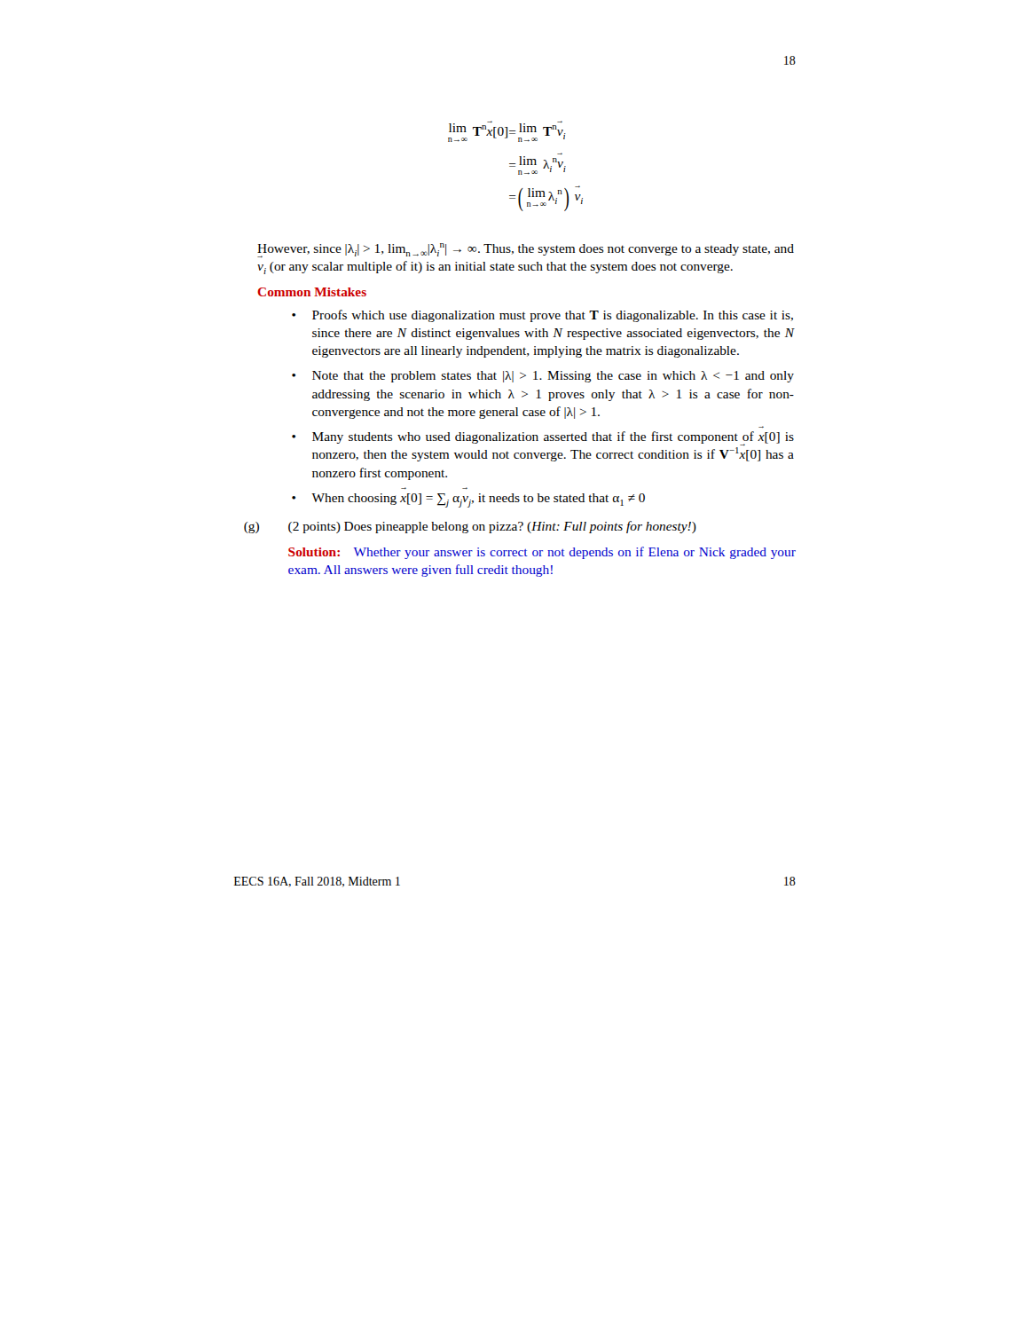18
| lim n→∞ T n x [0] | = | lim n→∞ T n v i |
| | = | lim n→∞ λ i n v i |
| | = | ( lim n→∞ λ i n ) v i |
However, since |λi| > 1, limn→∞|λin| → ∞. Thus, the system does not converge to a steady state, and vi (or any scalar multiple of it) is an initial state such that the system does not converge.
Common Mistakes
Proofs which use diagonalization must prove that T is diagonalizable. In this case it is, since there are N distinct eigenvalues with N respective associated eigenvectors, the N eigenvectors are all linearly indpendent, implying the matrix is diagonalizable.
Note that the problem states that |λ| > 1. Missing the case in which λ < −1 and only addressing the scenario in which λ > 1 proves only that λ > 1 is a case for non-convergence and not the more general case of |λ| > 1.
Many students who used diagonalization asserted that if the first component of x[0] is nonzero, then the system would not converge. The correct condition is if V−1x[0] has a nonzero first component.
When choosing x[0] = ∑j αjvj, it needs to be stated that α1 ≠ 0
(g)
(2 points) Does pineapple belong on pizza? (Hint: Full points for honesty!)
Solution: Whether your answer is correct or not depends on if Elena or Nick graded your exam. All answers were given full credit though!
EECS 16A, Fall 2018, Midterm 1 18